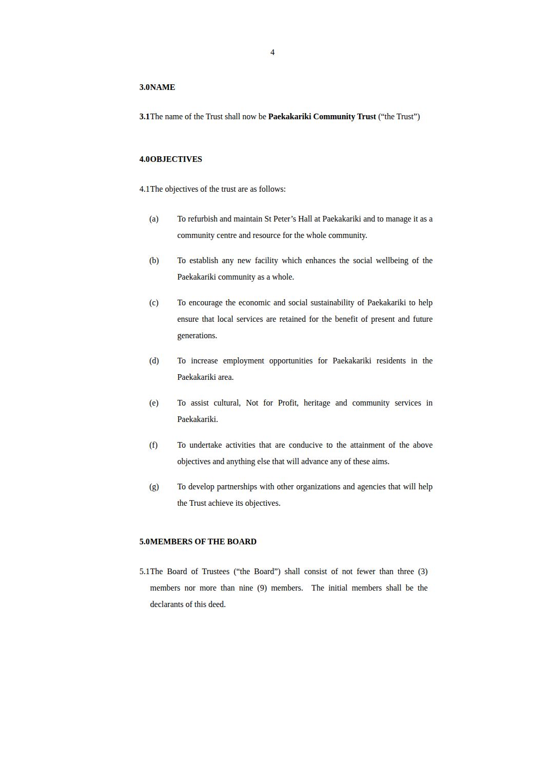4
3.0
NAME
3.1
The name of the Trust shall now be Paekakariki Community Trust (“the Trust”)
4.0
OBJECTIVES
4.1
The objectives of the trust are as follows:
(a) To refurbish and maintain St Peter’s Hall at Paekakariki and to manage it as a community centre and resource for the whole community.
(b) To establish any new facility which enhances the social wellbeing of the Paekakariki community as a whole.
(c) To encourage the economic and social sustainability of Paekakariki to help ensure that local services are retained for the benefit of present and future generations.
(d) To increase employment opportunities for Paekakariki residents in the Paekakariki area.
(e) To assist cultural, Not for Profit, heritage and community services in Paekakariki.
(f) To undertake activities that are conducive to the attainment of the above objectives and anything else that will advance any of these aims.
(g) To develop partnerships with other organizations and agencies that will help the Trust achieve its objectives.
5.0
MEMBERS OF THE BOARD
5.1
The Board of Trustees (“the Board”) shall consist of not fewer than three (3) members nor more than nine (9) members. The initial members shall be the declarants of this deed.